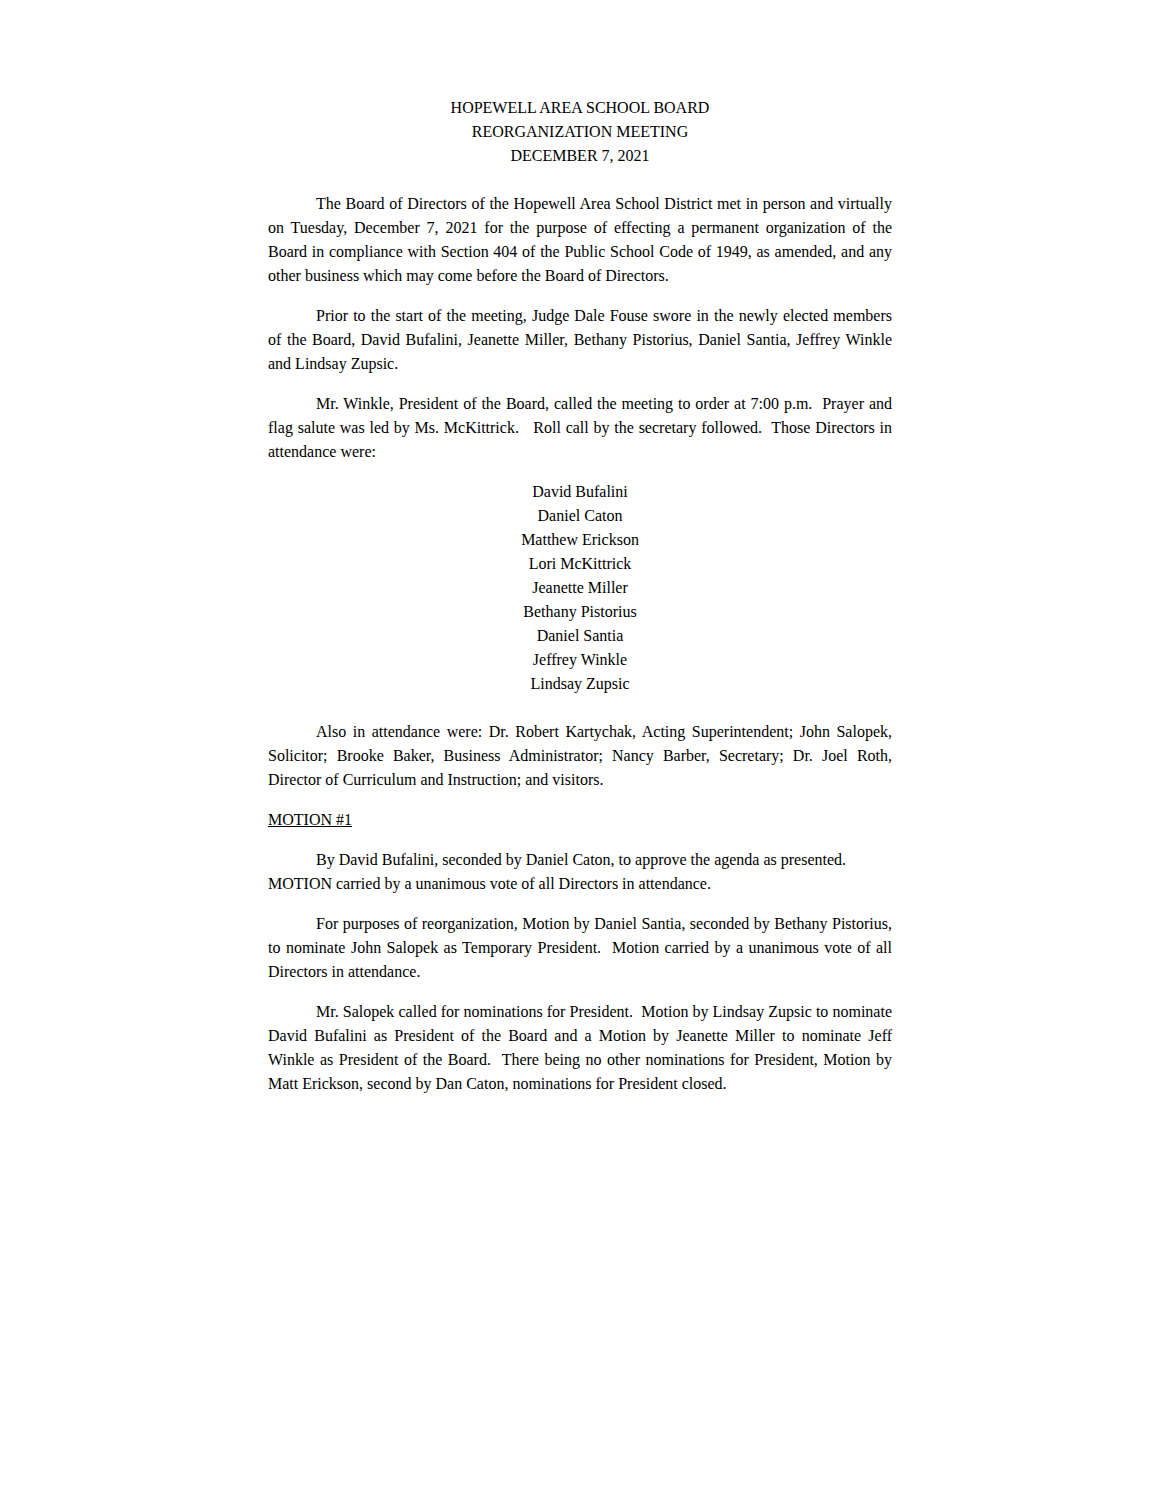HOPEWELL AREA SCHOOL BOARD
REORGANIZATION MEETING
DECEMBER 7, 2021
The Board of Directors of the Hopewell Area School District met in person and virtually on Tuesday, December 7, 2021 for the purpose of effecting a permanent organization of the Board in compliance with Section 404 of the Public School Code of 1949, as amended, and any other business which may come before the Board of Directors.
Prior to the start of the meeting, Judge Dale Fouse swore in the newly elected members of the Board, David Bufalini, Jeanette Miller, Bethany Pistorius, Daniel Santia, Jeffrey Winkle and Lindsay Zupsic.
Mr. Winkle, President of the Board, called the meeting to order at 7:00 p.m. Prayer and flag salute was led by Ms. McKittrick. Roll call by the secretary followed. Those Directors in attendance were:
David Bufalini
Daniel Caton
Matthew Erickson
Lori McKittrick
Jeanette Miller
Bethany Pistorius
Daniel Santia
Jeffrey Winkle
Lindsay Zupsic
Also in attendance were: Dr. Robert Kartychak, Acting Superintendent; John Salopek, Solicitor; Brooke Baker, Business Administrator; Nancy Barber, Secretary; Dr. Joel Roth, Director of Curriculum and Instruction; and visitors.
MOTION #1
By David Bufalini, seconded by Daniel Caton, to approve the agenda as presented.
MOTION carried by a unanimous vote of all Directors in attendance.
For purposes of reorganization, Motion by Daniel Santia, seconded by Bethany Pistorius, to nominate John Salopek as Temporary President. Motion carried by a unanimous vote of all Directors in attendance.
Mr. Salopek called for nominations for President. Motion by Lindsay Zupsic to nominate David Bufalini as President of the Board and a Motion by Jeanette Miller to nominate Jeff Winkle as President of the Board. There being no other nominations for President, Motion by Matt Erickson, second by Dan Caton, nominations for President closed.